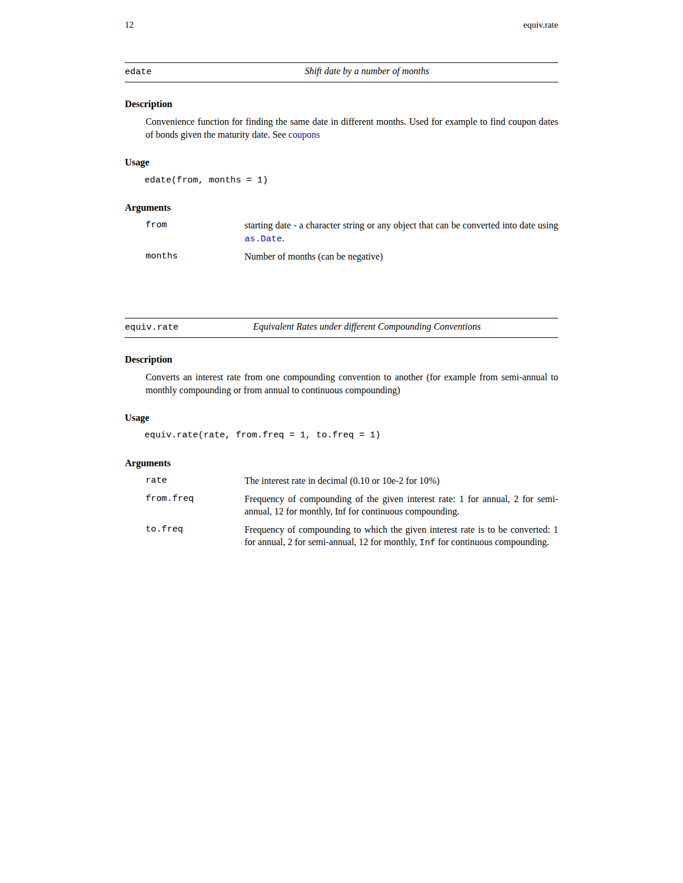12 equiv.rate
edate Shift date by a number of months
Description
Convenience function for finding the same date in different months. Used for example to find coupon dates of bonds given the maturity date. See coupons
Usage
edate(from, months = 1)
Arguments
from
starting date - a character string or any object that can be converted into date using as.Date.
months
Number of months (can be negative)
equiv.rate Equivalent Rates under different Compounding Conventions
Description
Converts an interest rate from one compounding convention to another (for example from semi-annual to monthly compounding or from annual to continuous compounding)
Usage
equiv.rate(rate, from.freq = 1, to.freq = 1)
Arguments
rate
The interest rate in decimal (0.10 or 10e-2 for 10%)
from.freq
Frequency of compounding of the given interest rate: 1 for annual, 2 for semi-annual, 12 for monthly, Inf for continuous compounding.
to.freq
Frequency of compounding to which the given interest rate is to be converted: 1 for annual, 2 for semi-annual, 12 for monthly, Inf for continuous compounding.